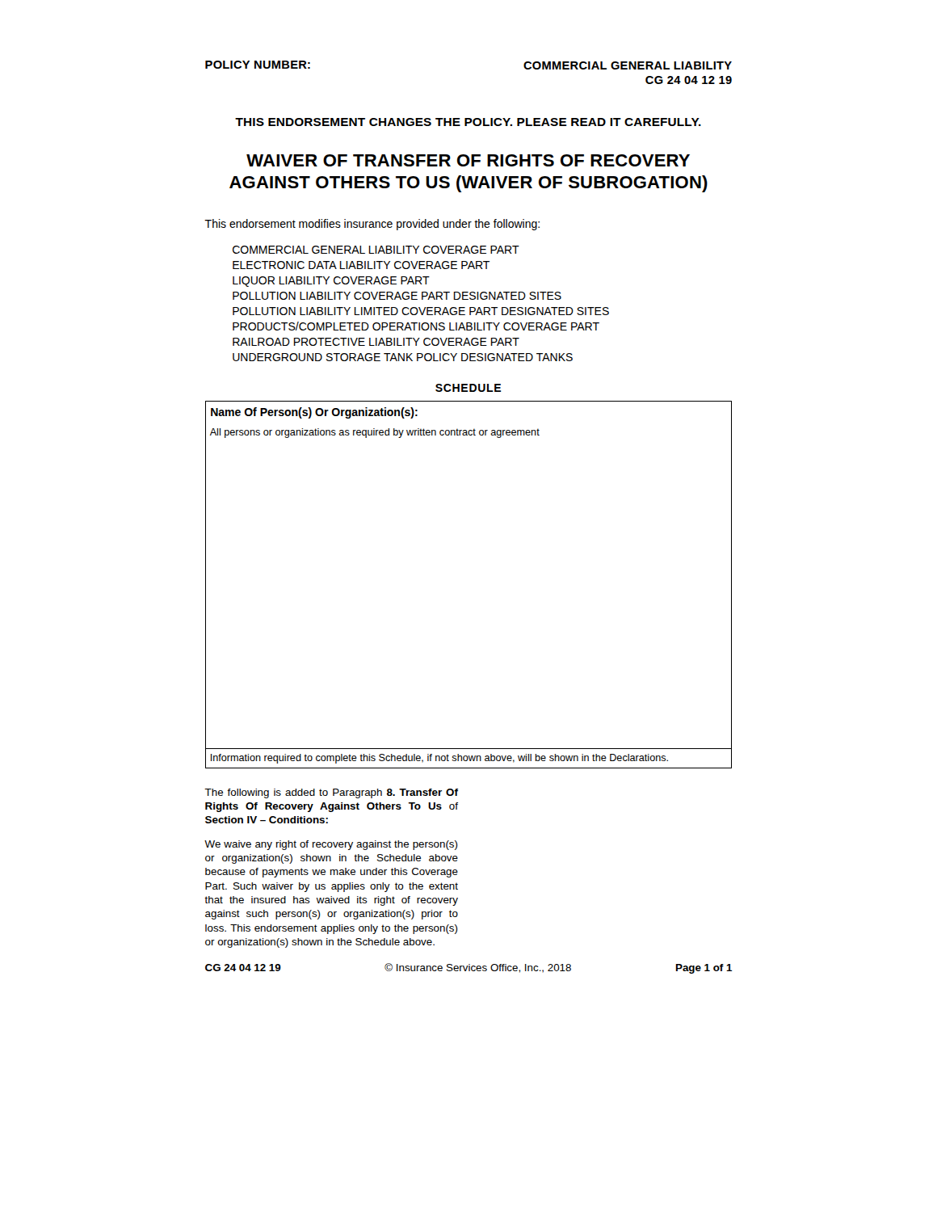POLICY NUMBER:
COMMERCIAL GENERAL LIABILITY
CG 24 04 12 19
THIS ENDORSEMENT CHANGES THE POLICY. PLEASE READ IT CAREFULLY.
WAIVER OF TRANSFER OF RIGHTS OF RECOVERY
AGAINST OTHERS TO US (WAIVER OF SUBROGATION)
This endorsement modifies insurance provided under the following:
COMMERCIAL GENERAL LIABILITY COVERAGE PART
ELECTRONIC DATA LIABILITY COVERAGE PART
LIQUOR LIABILITY COVERAGE PART
POLLUTION LIABILITY COVERAGE PART DESIGNATED SITES
POLLUTION LIABILITY LIMITED COVERAGE PART DESIGNATED SITES
PRODUCTS/COMPLETED OPERATIONS LIABILITY COVERAGE PART
RAILROAD PROTECTIVE LIABILITY COVERAGE PART
UNDERGROUND STORAGE TANK POLICY DESIGNATED TANKS
SCHEDULE
| Name Of Person(s) Or Organization(s): |
| All persons or organizations as required by written contract or agreement |
| Information required to complete this Schedule, if not shown above, will be shown in the Declarations. |
The following is added to Paragraph 8. Transfer Of Rights Of Recovery Against Others To Us of Section IV – Conditions:
We waive any right of recovery against the person(s) or organization(s) shown in the Schedule above because of payments we make under this Coverage Part. Such waiver by us applies only to the extent that the insured has waived its right of recovery against such person(s) or organization(s) prior to loss. This endorsement applies only to the person(s) or organization(s) shown in the Schedule above.
CG 24 04 12 19
© Insurance Services Office, Inc., 2018
Page 1 of 1